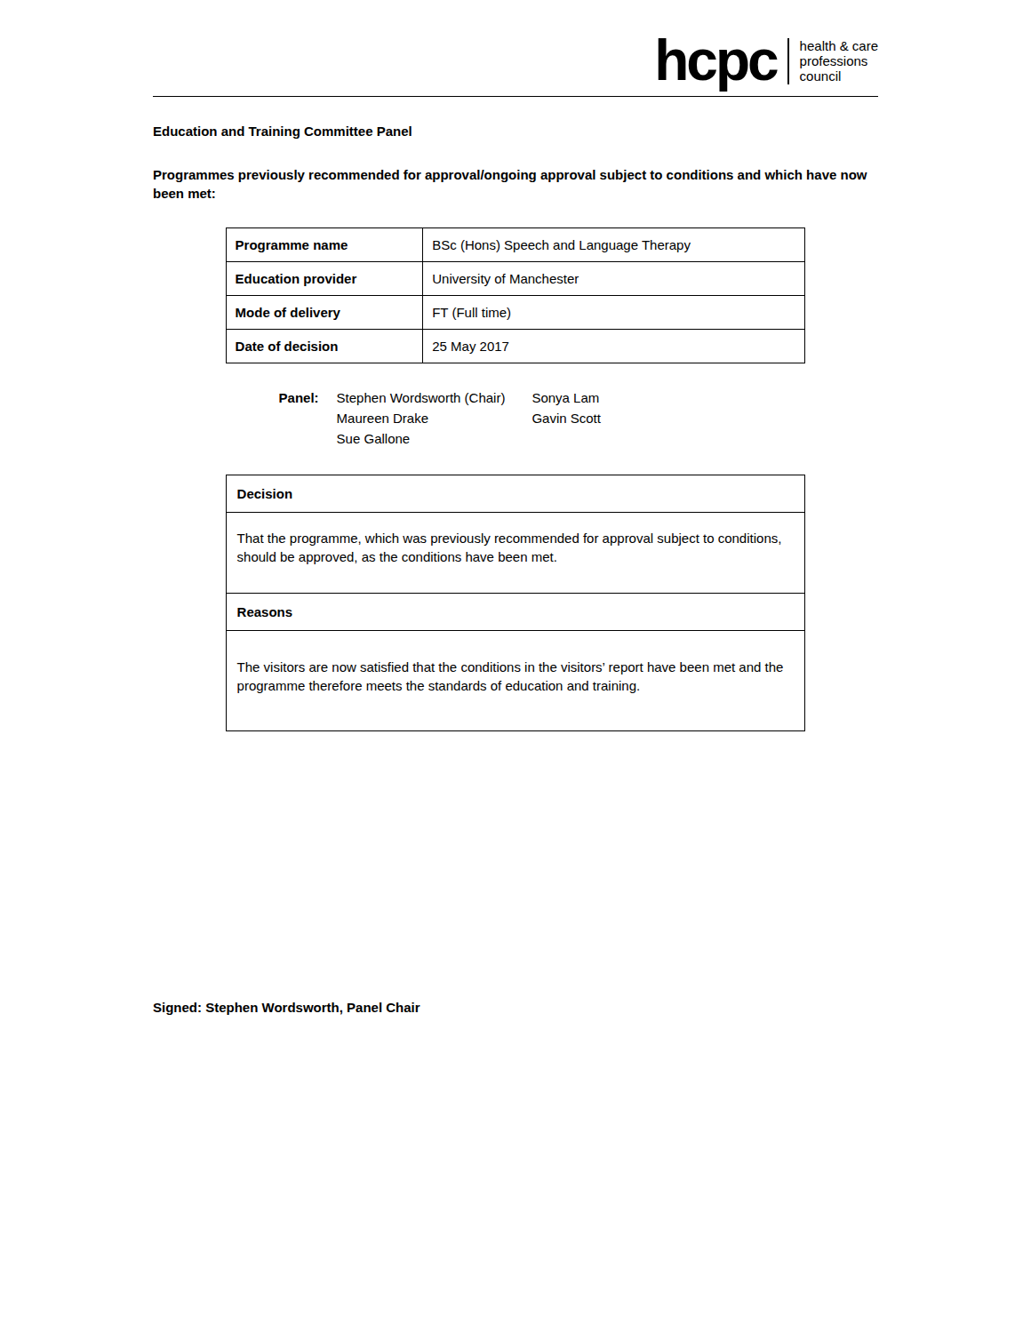hcpc
health & care
professions
council
Education and Training Committee Panel
Programmes previously recommended for approval/ongoing approval subject to conditions and which have now been met:
| Programme name | BSc (Hons) Speech and Language Therapy |
| Education provider | University of Manchester |
| Mode of delivery | FT (Full time) |
| Date of decision | 25 May 2017 |
Panel:
Stephen Wordsworth (Chair)
Sonya Lam
Maureen Drake
Gavin Scott
Sue Gallone
| Decision |
| That the programme, which was previously recommended for approval subject to conditions, should be approved, as the conditions have been met. |
| Reasons |
| The visitors are now satisfied that the conditions in the visitors’ report have been met and the programme therefore meets the standards of education and training. |
Signed: Stephen Wordsworth, Panel Chair